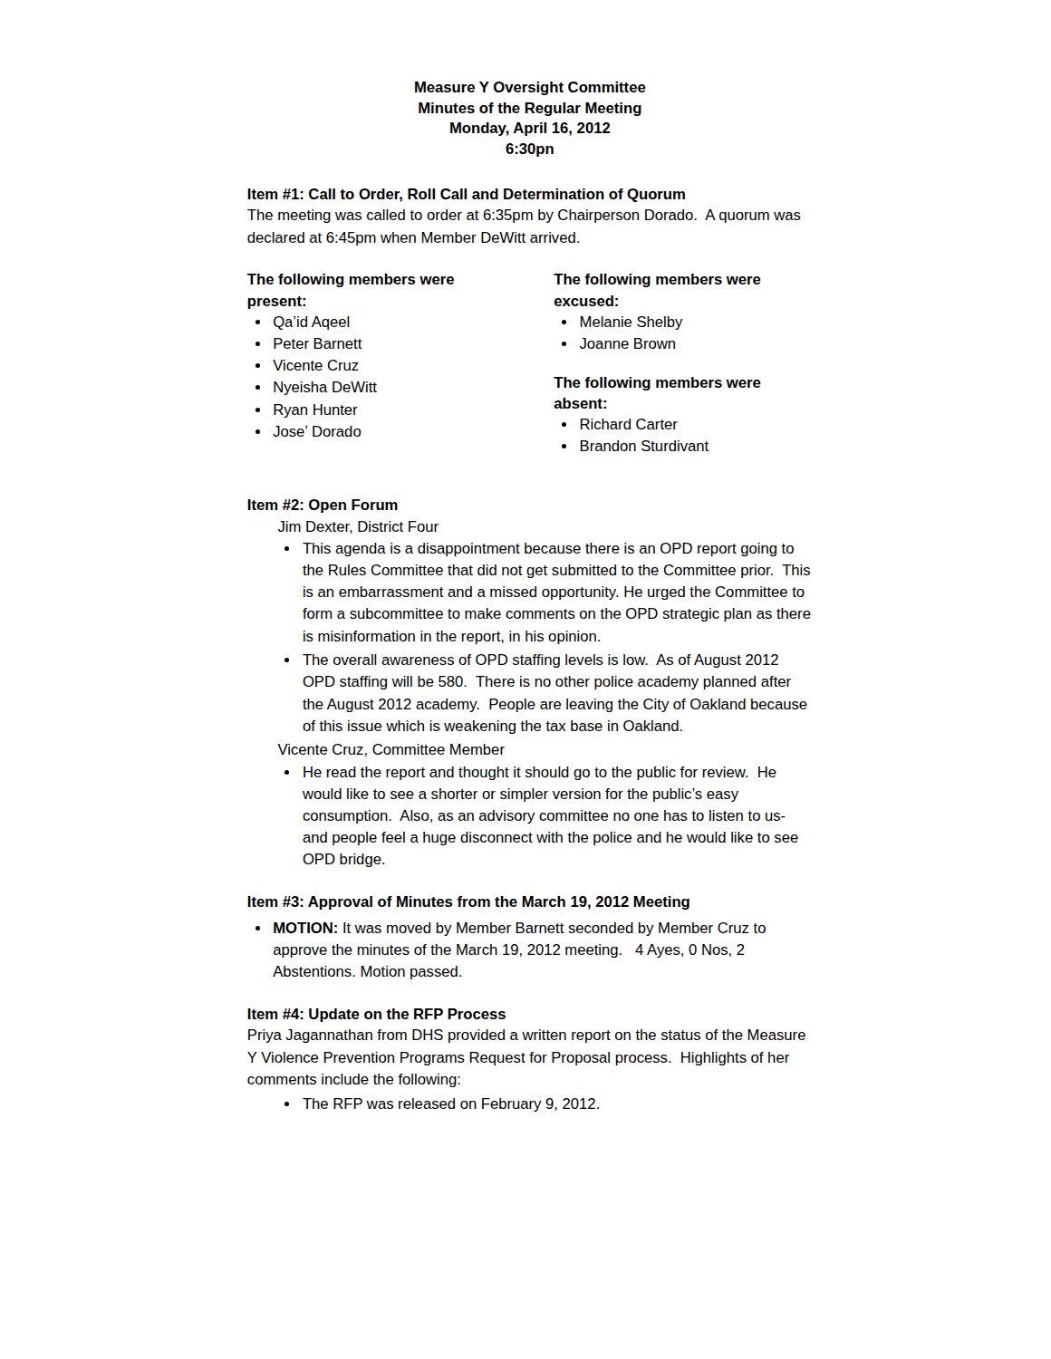Measure Y Oversight Committee Minutes of the Regular Meeting Monday, April 16, 2012 6:30pn
Item #1: Call to Order, Roll Call and Determination of Quorum
The meeting was called to order at 6:35pm by Chairperson Dorado. A quorum was declared at 6:45pm when Member DeWitt arrived.
The following members were present:
Qa’id Aqeel
Peter Barnett
Vicente Cruz
Nyeisha DeWitt
Ryan Hunter
Jose’ Dorado
The following members were excused:
Melanie Shelby
Joanne Brown
The following members were absent:
Richard Carter
Brandon Sturdivant
Item #2: Open Forum
Jim Dexter, District Four
This agenda is a disappointment because there is an OPD report going to the Rules Committee that did not get submitted to the Committee prior. This is an embarrassment and a missed opportunity. He urged the Committee to form a subcommittee to make comments on the OPD strategic plan as there is misinformation in the report, in his opinion.
The overall awareness of OPD staffing levels is low. As of August 2012 OPD staffing will be 580. There is no other police academy planned after the August 2012 academy. People are leaving the City of Oakland because of this issue which is weakening the tax base in Oakland.
Vicente Cruz, Committee Member
He read the report and thought it should go to the public for review. He would like to see a shorter or simpler version for the public’s easy consumption. Also, as an advisory committee no one has to listen to us- and people feel a huge disconnect with the police and he would like to see OPD bridge.
Item #3: Approval of Minutes from the March 19, 2012 Meeting
MOTION: It was moved by Member Barnett seconded by Member Cruz to approve the minutes of the March 19, 2012 meeting. 4 Ayes, 0 Nos, 2 Abstentions. Motion passed.
Item #4: Update on the RFP Process
Priya Jagannathan from DHS provided a written report on the status of the Measure Y Violence Prevention Programs Request for Proposal process. Highlights of her comments include the following:
The RFP was released on February 9, 2012.